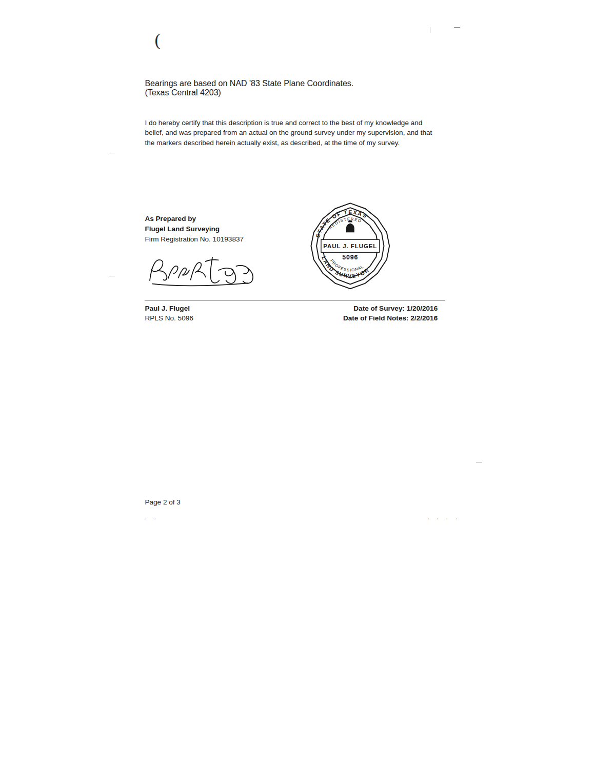(
Bearings are based on NAD '83 State Plane Coordinates. (Texas Central 4203)
I do hereby certify that this description is true and correct to the best of my knowledge and belief, and was prepared from an actual on the ground survey under my supervision, and that the markers described herein actually exist, as described, at the time of my survey.
As Prepared by
Flugel Land Surveying
Firm Registration No. 10193837
PAUL J. FLUGEL 5096 STATE OF TEXAS REGISTERED LAND SURVEYOR PROFESSIONAL
Paul J. Flugel
RPLS No. 5096
Date of Survey: 1/20/2016
Date of Field Notes: 2/2/2016
Page 2 of 3
. .
. . . .